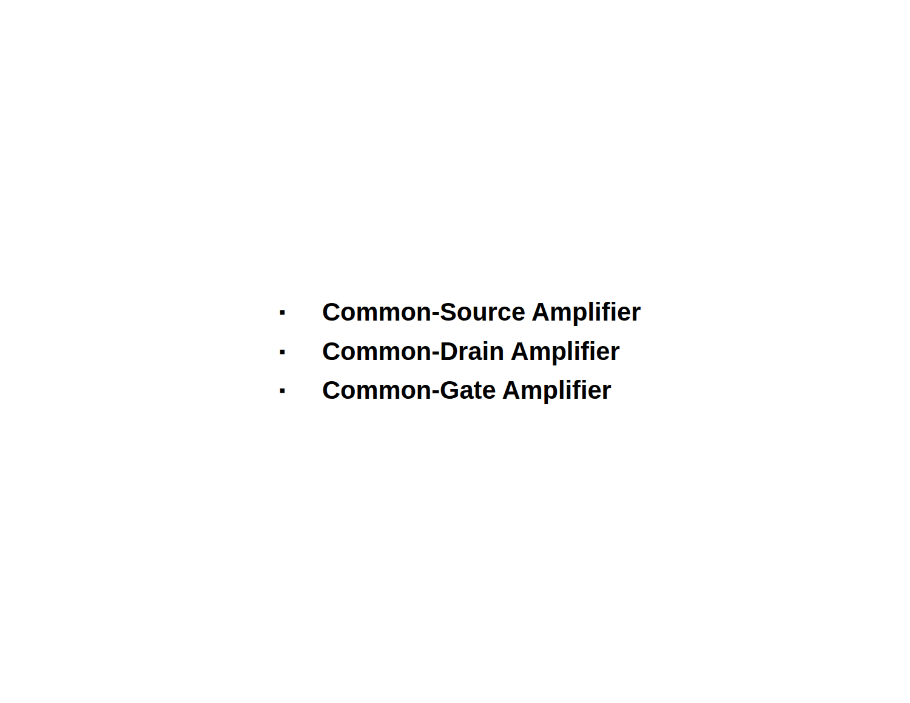Common-Source Amplifier
Common-Drain Amplifier
Common-Gate Amplifier